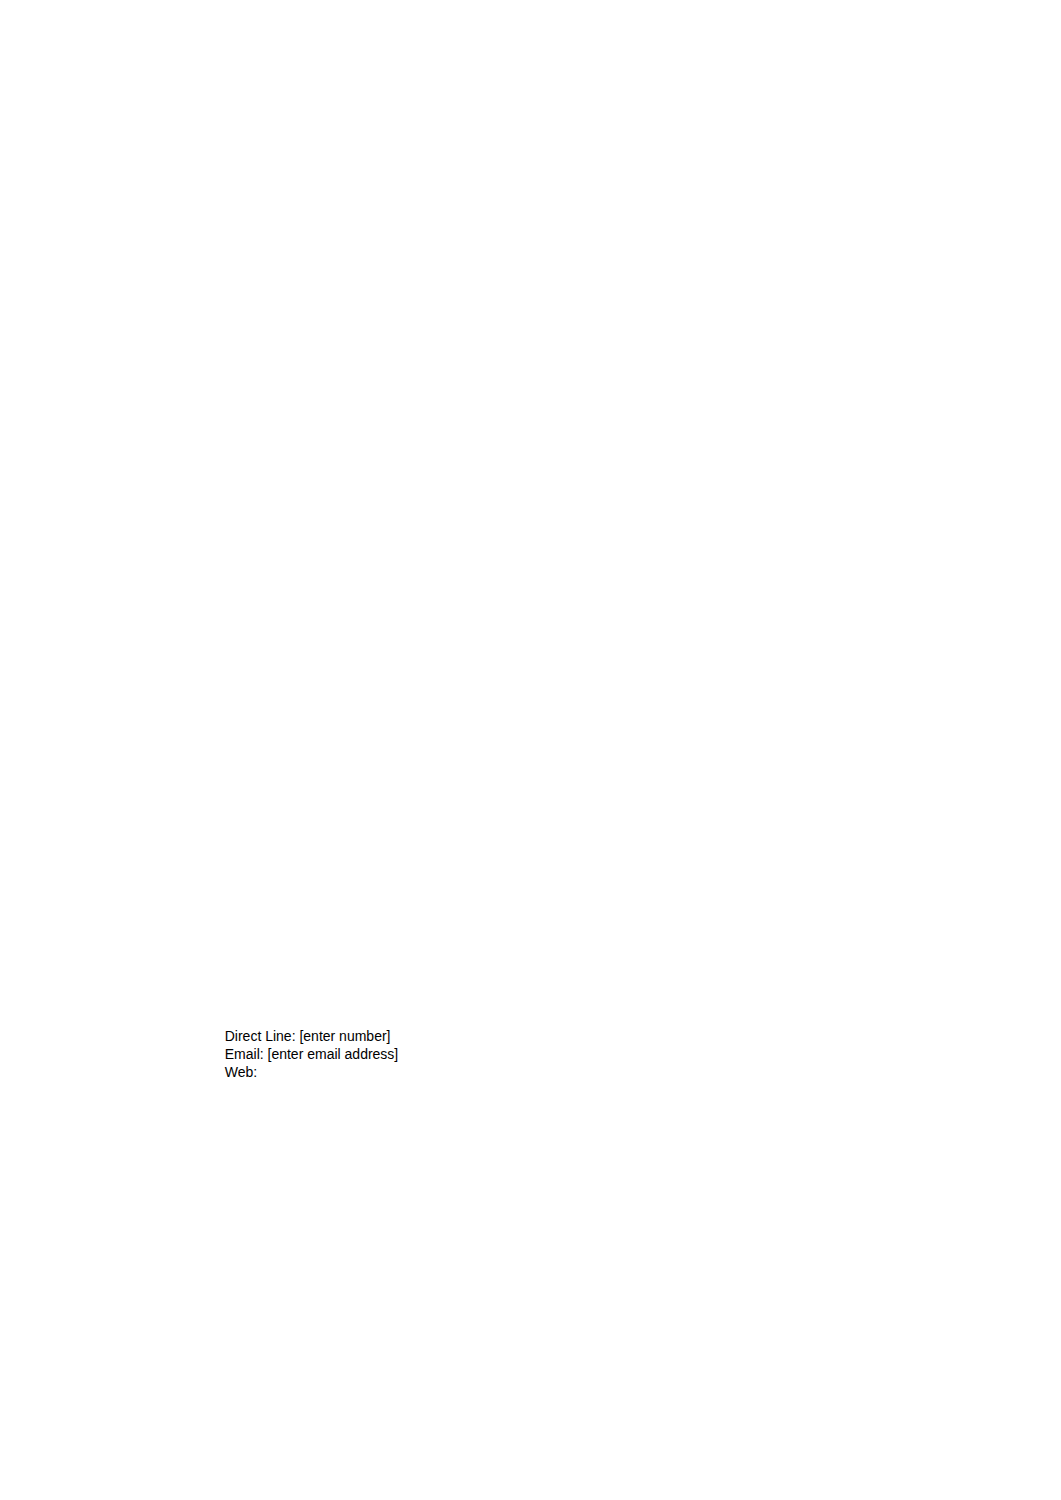Direct Line: [enter number]
Email: [enter email address]
Web: